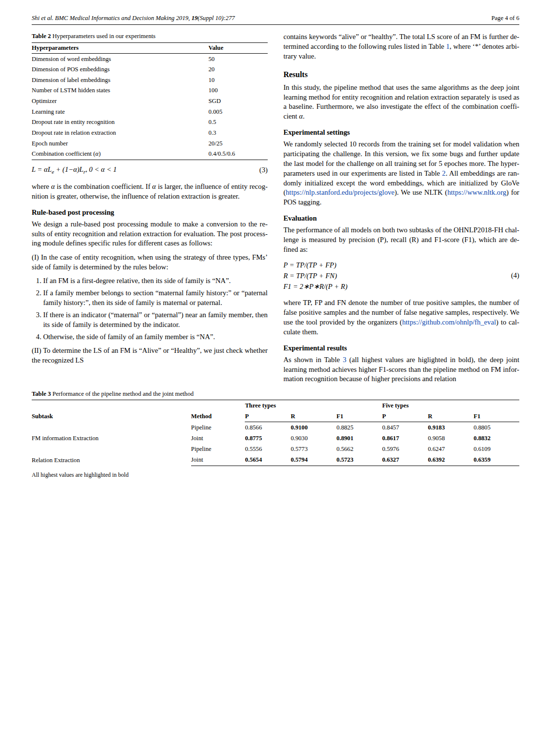Shi et al. BMC Medical Informatics and Decision Making 2019, 19(Suppl 10):277
Page 4 of 6
Table 2 Hyperparameters used in our experiments
| Hyperparameters | Value |
| --- | --- |
| Dimension of word embeddings | 50 |
| Dimension of POS embeddings | 20 |
| Dimension of label embeddings | 10 |
| Number of LSTM hidden states | 100 |
| Optimizer | SGD |
| Learning rate | 0.005 |
| Dropout rate in entity recognition | 0.5 |
| Dropout rate in relation extraction | 0.3 |
| Epoch number | 20/25 |
| Combination coefficient ( α ) | 0.4/0.5/0.6 |
L = αLe + (1−α)Lr, 0 < α < 1
(3)
where α is the combination coefficient. If α is larger, the influence of entity recognition is greater, otherwise, the influence of relation extraction is greater.
Rule-based post processing
We design a rule-based post processing module to make a conversion to the results of entity recognition and relation extraction for evaluation. The post processing module defines specific rules for different cases as follows:
(I) In the case of entity recognition, when using the strategy of three types, FMs’ side of family is determined by the rules below:
If an FM is a first-degree relative, then its side of family is “NA”.
If a family member belongs to section “maternal family history:” or “paternal family history:”, then its side of family is maternal or paternal.
If there is an indicator (“maternal” or “paternal”) near an family member, then its side of family is determined by the indicator.
Otherwise, the side of family of an family member is “NA”.
(II) To determine the LS of an FM is “Alive” or “Healthy”, we just check whether the recognized LS
contains keywords “alive” or “healthy”. The total LS score of an FM is further determined according to the following rules listed in Table 1, where ‘*’ denotes arbitrary value.
Results
In this study, the pipeline method that uses the same algorithms as the deep joint learning method for entity recognition and relation extraction separately is used as a baseline. Furthermore, we also investigate the effect of the combination coefficient α.
Experimental settings
We randomly selected 10 records from the training set for model validation when participating the challenge. In this version, we fix some bugs and further update the last model for the challenge on all training set for 5 epoches more. The hyperparameters used in our experiments are listed in Table 2. All embeddings are randomly initialized except the word embeddings, which are initialized by GloVe (https://nlp.stanford.edu/projects/glove). We use NLTK (https://www.nltk.org) for POS tagging.
Evaluation
The performance of all models on both two subtasks of the OHNLP2018-FH challenge is measured by precision (P), recall (R) and F1-score (F1), which are defined as:
P = TP/(TP + FP)
R = TP/(TP + FN)
F1 = 2∗P∗R/(P + R)
(4)
where TP, FP and FN denote the number of true positive samples, the number of false positive samples and the number of false negative samples, respectively. We use the tool provided by the organizers (https://github.com/ohnlp/fh_eval) to calculate them.
Experimental results
As shown in Table 3 (all highest values are higlighted in bold), the deep joint learning method achieves higher F1-scores than the pipeline method on FM information recognition because of higher precisions and relation
Table 3 Performance of the pipeline method and the joint method
| Subtask | Method | Three types | Five types |
| --- | --- | --- | --- |
| P | R | F1 | P | R | F1 |
| FM information Extraction | Pipeline | 0.8566 | 0.9100 | 0.8825 | 0.8457 | 0.9183 | 0.8805 |
| Joint | 0.8775 | 0.9030 | 0.8901 | 0.8617 | 0.9058 | 0.8832 |
| Relation Extraction | Pipeline | 0.5556 | 0.5773 | 0.5662 | 0.5976 | 0.6247 | 0.6109 |
| Joint | 0.5654 | 0.5794 | 0.5723 | 0.6327 | 0.6392 | 0.6359 |
All highest values are highlighted in bold